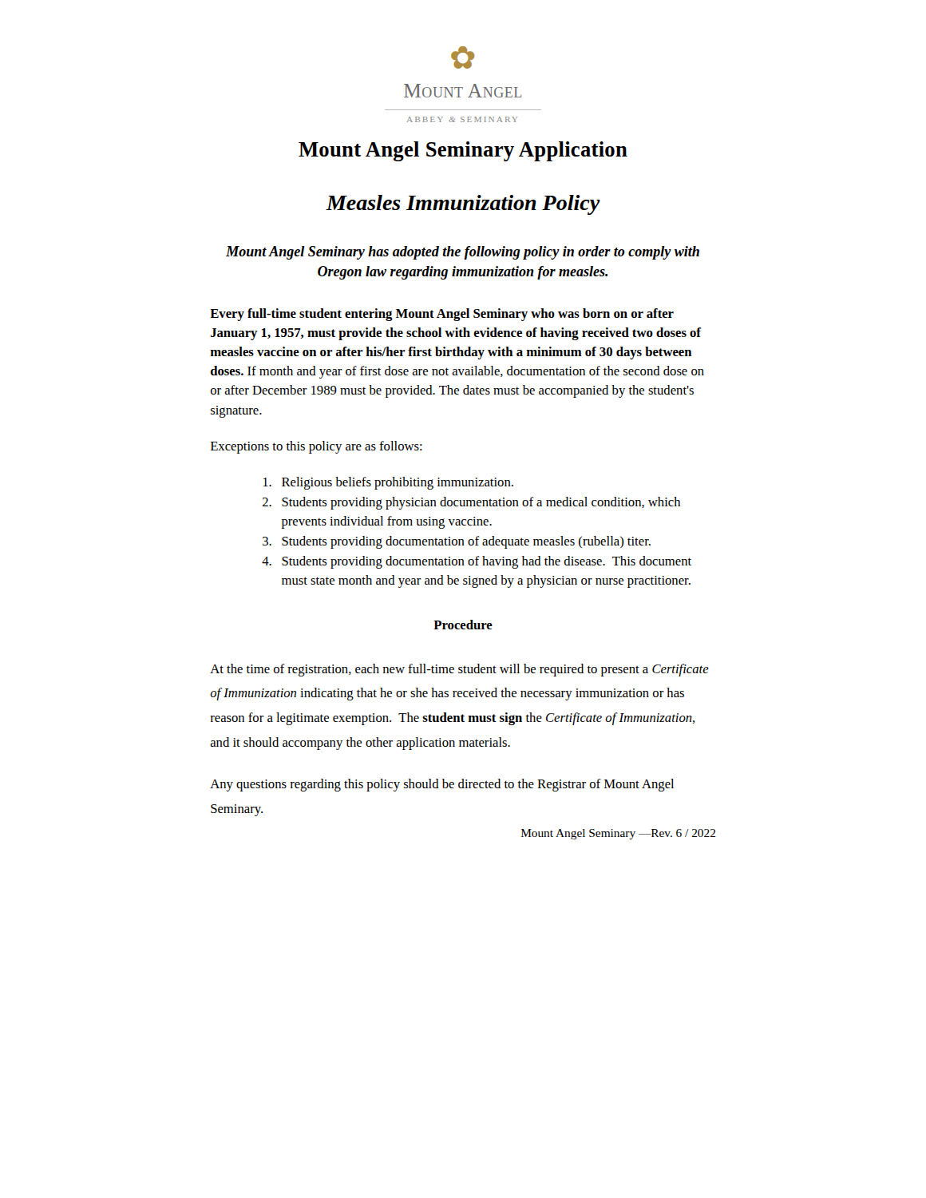✿
Mount Angel
ABBEY & SEMINARY
Mount Angel Seminary Application
Measles Immunization Policy
Mount Angel Seminary has adopted the following policy in order to comply with Oregon law regarding immunization for measles.
Every full-time student entering Mount Angel Seminary who was born on or after January 1, 1957, must provide the school with evidence of having received two doses of measles vaccine on or after his/her first birthday with a minimum of 30 days between doses. If month and year of first dose are not available, documentation of the second dose on or after December 1989 must be provided. The dates must be accompanied by the student's signature.
Exceptions to this policy are as follows:
Religious beliefs prohibiting immunization.
Students providing physician documentation of a medical condition, which prevents individual from using vaccine.
Students providing documentation of adequate measles (rubella) titer.
Students providing documentation of having had the disease. This document must state month and year and be signed by a physician or nurse practitioner.
Procedure
At the time of registration, each new full-time student will be required to present a Certificate of Immunization indicating that he or she has received the necessary immunization or has reason for a legitimate exemption. The student must sign the Certificate of Immunization, and it should accompany the other application materials.
Any questions regarding this policy should be directed to the Registrar of Mount Angel Seminary.
Mount Angel Seminary —Rev. 6 / 2022